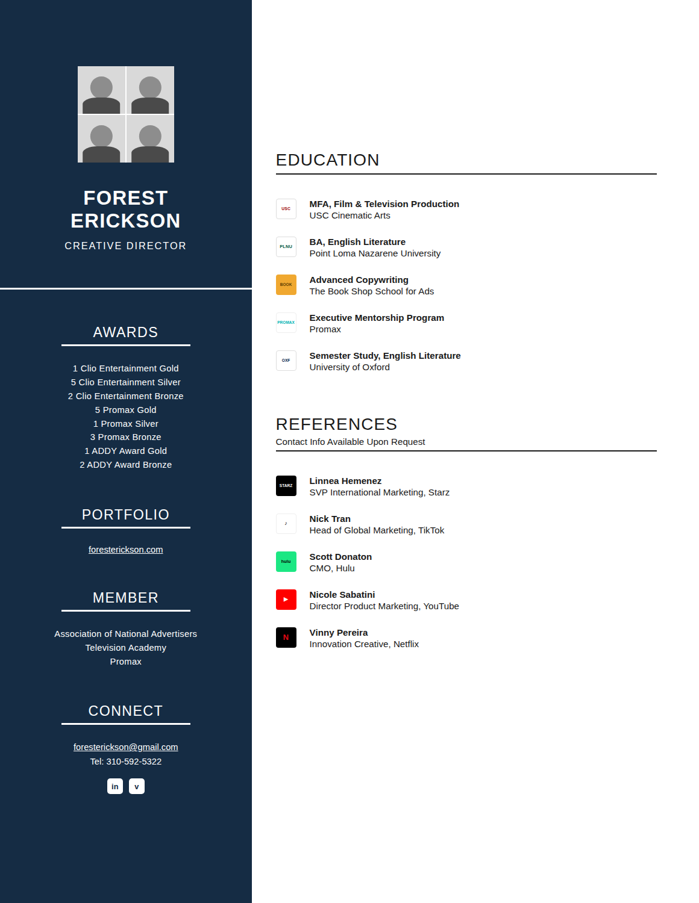FOREST
ERICKSON
CREATIVE DIRECTOR
AWARDS
1 Clio Entertainment Gold
5 Clio Entertainment Silver
2 Clio Entertainment Bronze
5 Promax Gold
1 Promax Silver
3 Promax Bronze
1 ADDY Award Gold
2 ADDY Award Bronze
PORTFOLIO
foresterickson.com
MEMBER
Association of National Advertisers
Television Academy
Promax
CONNECT
foresterickson@gmail.com
Tel: 310-592-5322
in v
EDUCATION
USC
MFA, Film & Television Production USC Cinematic Arts
PLNU
BA, English Literature Point Loma Nazarene University
BOOK
Advanced Copywriting The Book Shop School for Ads
PROMAX
Executive Mentorship Program Promax
OXF
Semester Study, English Literature University of Oxford
REFERENCES
Contact Info Available Upon Request
STARZ
Linnea Hemenez SVP International Marketing, Starz
♪
Nick Tran Head of Global Marketing, TikTok
hulu
Scott Donaton CMO, Hulu
▶
Nicole Sabatini Director Product Marketing, YouTube
N
Vinny Pereira Innovation Creative, Netflix